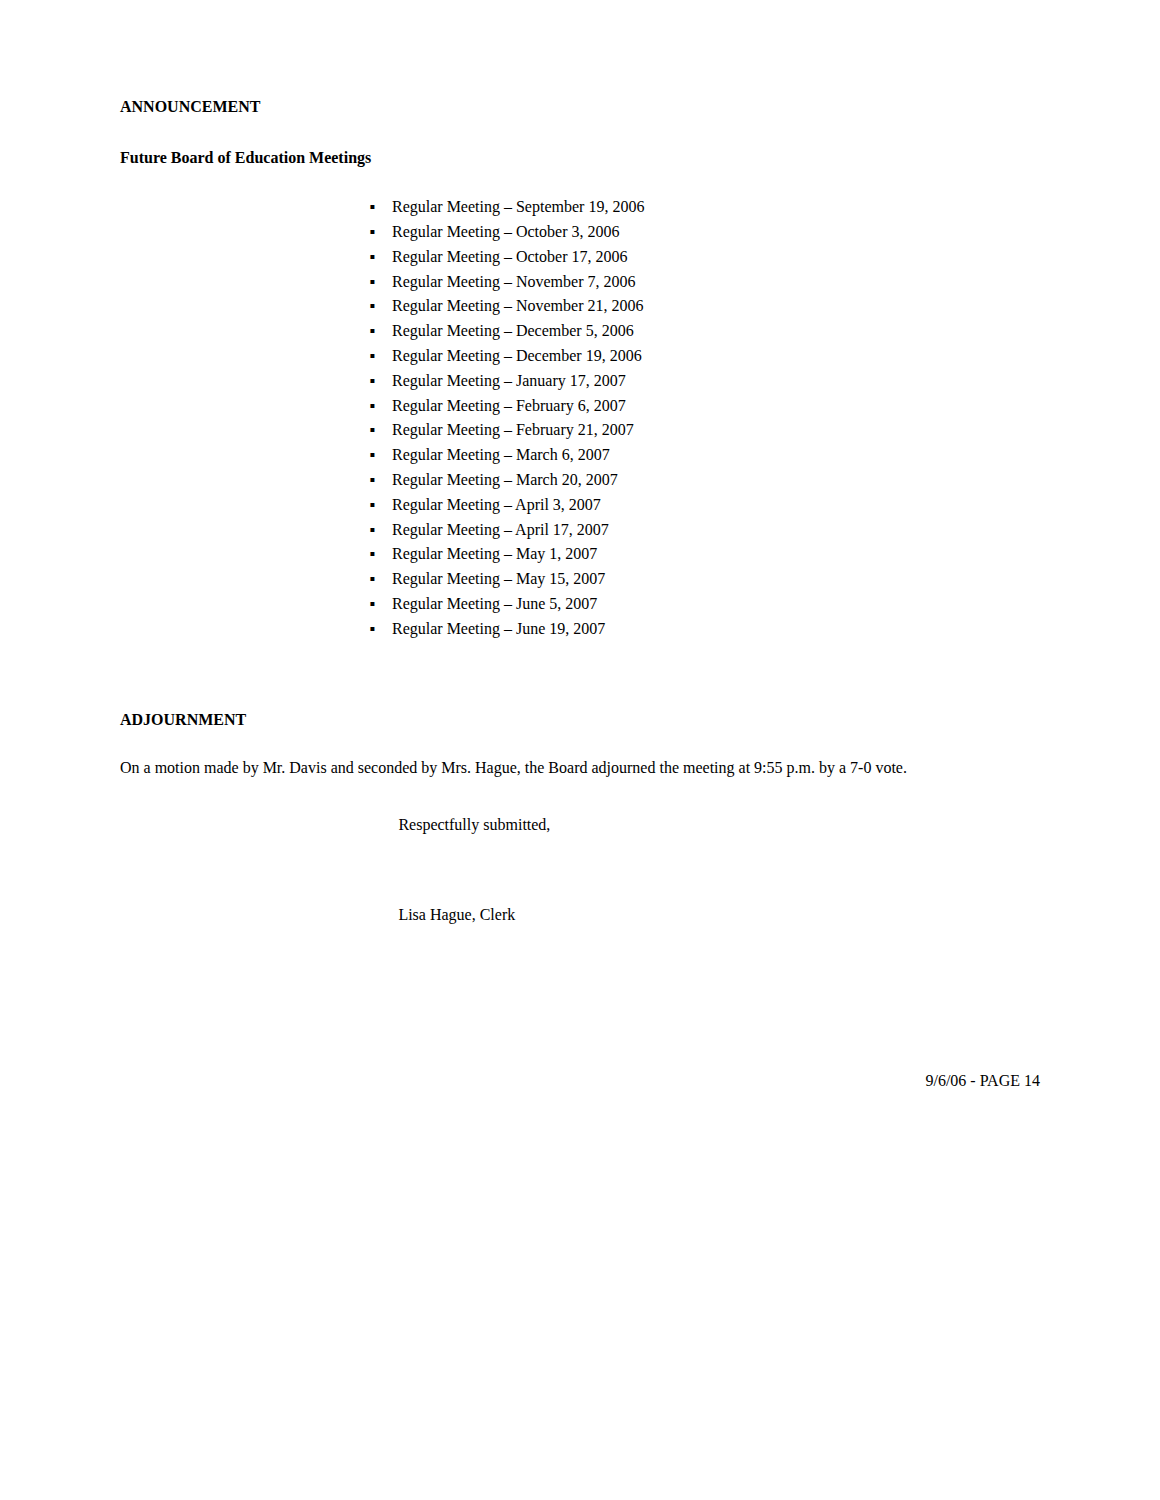ANNOUNCEMENT
Future Board of Education Meetings
Regular Meeting – September 19, 2006
Regular Meeting – October 3, 2006
Regular Meeting – October 17, 2006
Regular Meeting – November 7, 2006
Regular Meeting – November 21, 2006
Regular Meeting – December 5, 2006
Regular Meeting – December 19, 2006
Regular Meeting – January 17, 2007
Regular Meeting – February 6, 2007
Regular Meeting – February 21, 2007
Regular Meeting – March 6, 2007
Regular Meeting – March 20, 2007
Regular Meeting – April 3, 2007
Regular Meeting – April 17, 2007
Regular Meeting – May 1, 2007
Regular Meeting – May 15, 2007
Regular Meeting – June 5, 2007
Regular Meeting – June 19, 2007
ADJOURNMENT
On a motion made by Mr. Davis and seconded by Mrs. Hague, the Board adjourned the meeting at 9:55 p.m. by a 7-0 vote.
Respectfully submitted,
Lisa Hague, Clerk
9/6/06 - PAGE 14